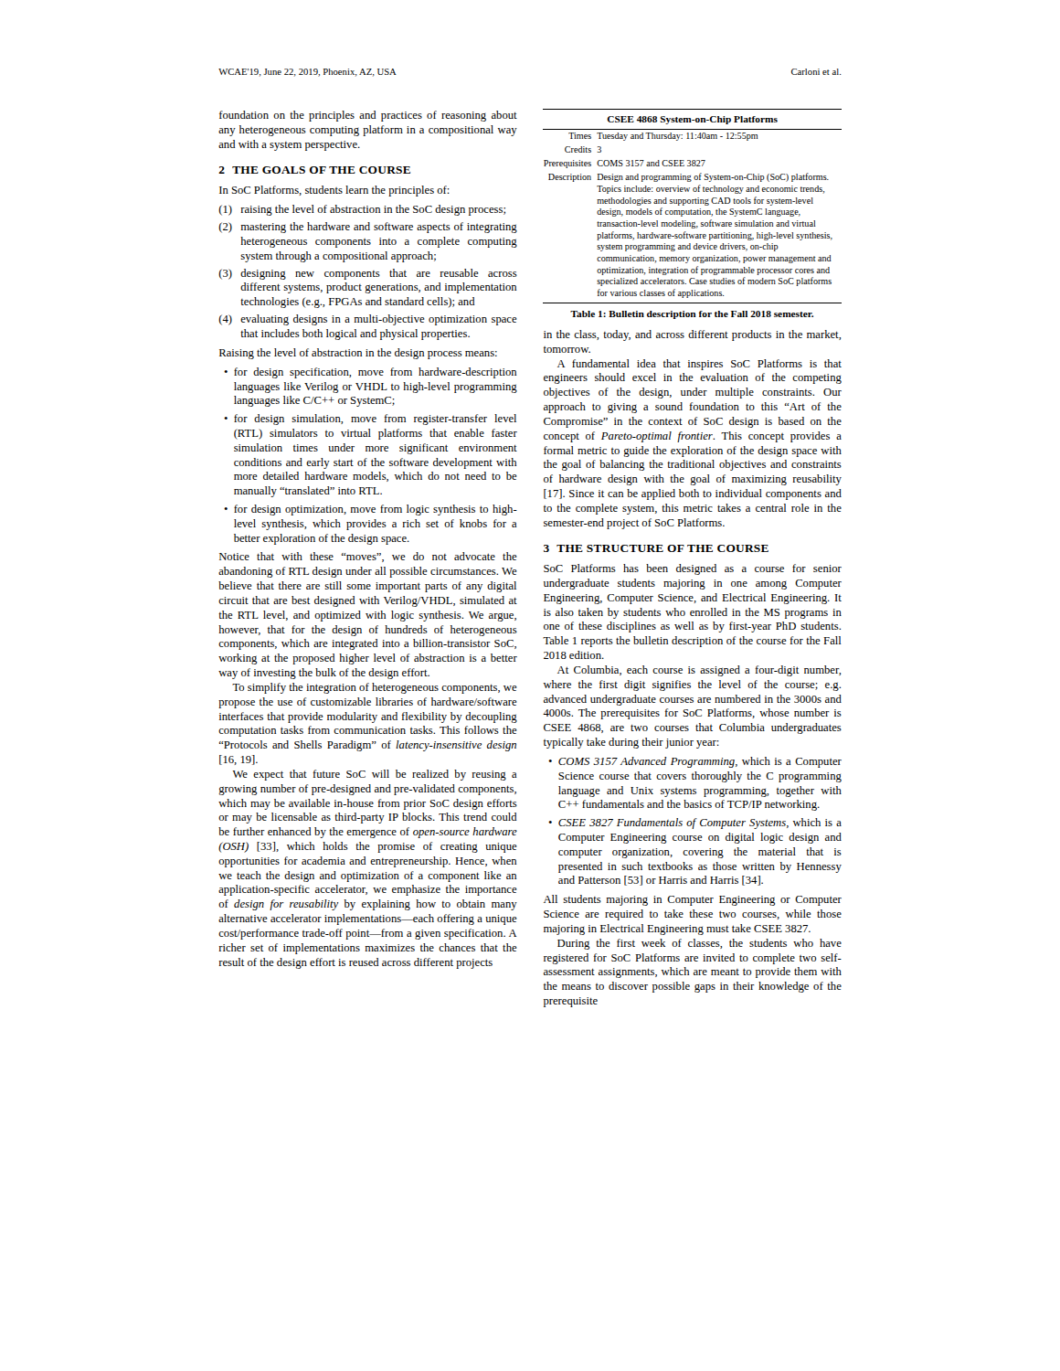WCAE'19, June 22, 2019, Phoenix, AZ, USA Carloni et al.
foundation on the principles and practices of reasoning about any heterogeneous computing platform in a compositional way and with a system perspective.
2 THE GOALS OF THE COURSE
In SoC Platforms, students learn the principles of:
raising the level of abstraction in the SoC design process;
mastering the hardware and software aspects of integrating heterogeneous components into a complete computing system through a compositional approach;
designing new components that are reusable across different systems, product generations, and implementation technologies (e.g., FPGAs and standard cells); and
evaluating designs in a multi-objective optimization space that includes both logical and physical properties.
Raising the level of abstraction in the design process means:
for design specification, move from hardware-description languages like Verilog or VHDL to high-level programming languages like C/C++ or SystemC;
for design simulation, move from register-transfer level (RTL) simulators to virtual platforms that enable faster simulation times under more significant environment conditions and early start of the software development with more detailed hardware models, which do not need to be manually “translated” into RTL.
for design optimization, move from logic synthesis to high-level synthesis, which provides a rich set of knobs for a better exploration of the design space.
Notice that with these “moves”, we do not advocate the abandoning of RTL design under all possible circumstances. We believe that there are still some important parts of any digital circuit that are best designed with Verilog/VHDL, simulated at the RTL level, and optimized with logic synthesis. We argue, however, that for the design of hundreds of heterogeneous components, which are integrated into a billion-transistor SoC, working at the proposed higher level of abstraction is a better way of investing the bulk of the design effort.
To simplify the integration of heterogeneous components, we propose the use of customizable libraries of hardware/software interfaces that provide modularity and flexibility by decoupling computation tasks from communication tasks. This follows the “Protocols and Shells Paradigm” of latency-insensitive design [16, 19].
We expect that future SoC will be realized by reusing a growing number of pre-designed and pre-validated components, which may be available in-house from prior SoC design efforts or may be licensable as third-party IP blocks. This trend could be further enhanced by the emergence of open-source hardware (OSH) [33], which holds the promise of creating unique opportunities for academia and entrepreneurship. Hence, when we teach the design and optimization of a component like an application-specific accelerator, we emphasize the importance of design for reusability by explaining how to obtain many alternative accelerator implementations—each offering a unique cost/performance trade-off point—from a given specification. A richer set of implementations maximizes the chances that the result of the design effort is reused across different projects
CSEE 4868 System-on-Chip Platforms
| Times | Tuesday and Thursday: 11:40am - 12:55pm |
| Credits | 3 |
| Prerequisites | COMS 3157 and CSEE 3827 |
| Description | Design and programming of System-on-Chip (SoC) platforms. Topics include: overview of technology and economic trends, methodologies and supporting CAD tools for system-level design, models of computation, the SystemC language, transaction-level modeling, software simulation and virtual platforms, hardware-software partitioning, high-level synthesis, system programming and device drivers, on-chip communication, memory organization, power management and optimization, integration of programmable processor cores and specialized accelerators. Case studies of modern SoC platforms for various classes of applications. |
Table 1: Bulletin description for the Fall 2018 semester.
in the class, today, and across different products in the market, tomorrow.
A fundamental idea that inspires SoC Platforms is that engineers should excel in the evaluation of the competing objectives of the design, under multiple constraints. Our approach to giving a sound foundation to this “Art of the Compromise” in the context of SoC design is based on the concept of Pareto-optimal frontier. This concept provides a formal metric to guide the exploration of the design space with the goal of balancing the traditional objectives and constraints of hardware design with the goal of maximizing reusability [17]. Since it can be applied both to individual components and to the complete system, this metric takes a central role in the semester-end project of SoC Platforms.
3 THE STRUCTURE OF THE COURSE
SoC Platforms has been designed as a course for senior undergraduate students majoring in one among Computer Engineering, Computer Science, and Electrical Engineering. It is also taken by students who enrolled in the MS programs in one of these disciplines as well as by first-year PhD students. Table 1 reports the bulletin description of the course for the Fall 2018 edition.
At Columbia, each course is assigned a four-digit number, where the first digit signifies the level of the course; e.g. advanced undergraduate courses are numbered in the 3000s and 4000s. The prerequisites for SoC Platforms, whose number is CSEE 4868, are two courses that Columbia undergraduates typically take during their junior year:
COMS 3157 Advanced Programming, which is a Computer Science course that covers thoroughly the C programming language and Unix systems programming, together with C++ fundamentals and the basics of TCP/IP networking.
CSEE 3827 Fundamentals of Computer Systems, which is a Computer Engineering course on digital logic design and computer organization, covering the material that is presented in such textbooks as those written by Hennessy and Patterson [53] or Harris and Harris [34].
All students majoring in Computer Engineering or Computer Science are required to take these two courses, while those majoring in Electrical Engineering must take CSEE 3827.
During the first week of classes, the students who have registered for SoC Platforms are invited to complete two self-assessment assignments, which are meant to provide them with the means to discover possible gaps in their knowledge of the prerequisite